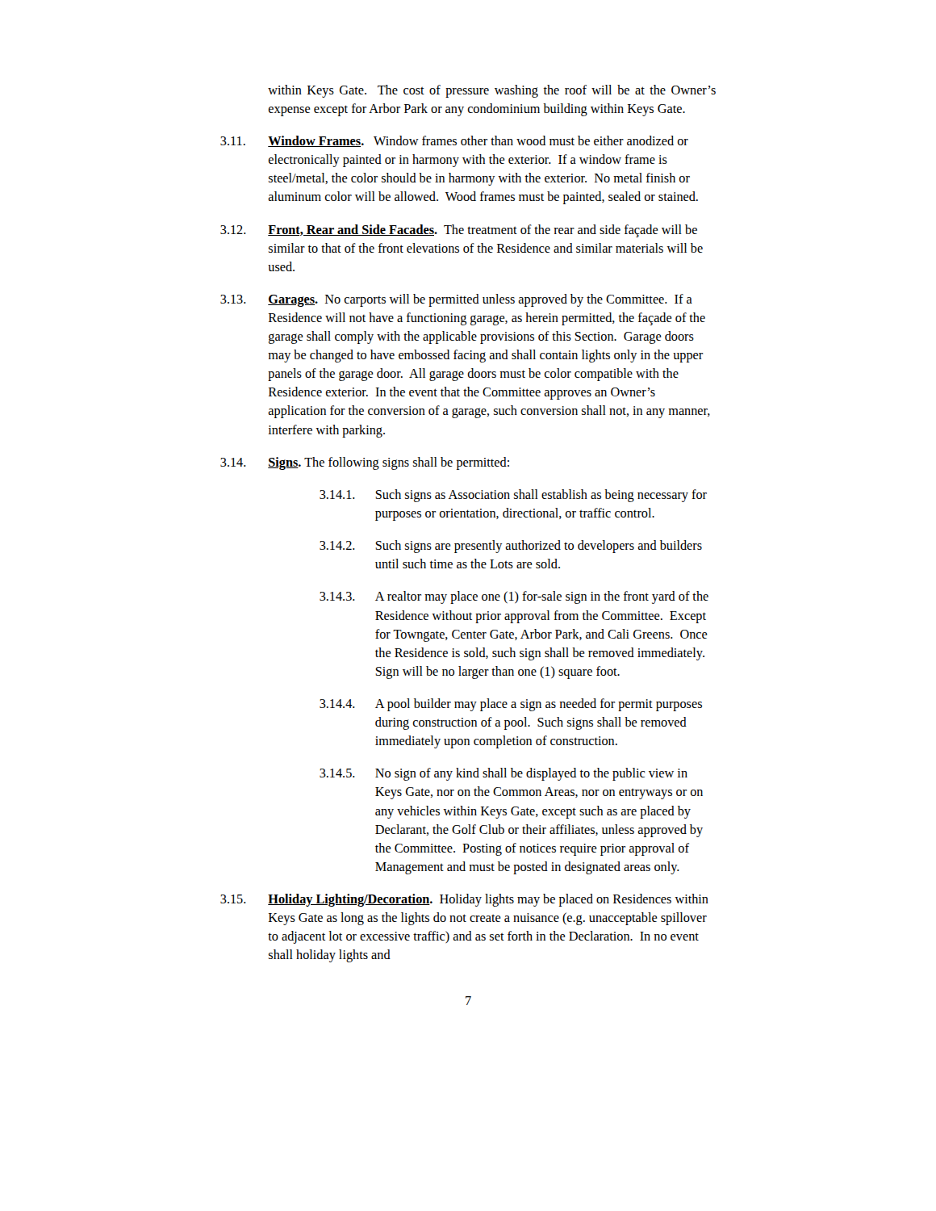within Keys Gate. The cost of pressure washing the roof will be at the Owner’s expense except for Arbor Park or any condominium building within Keys Gate.
3.11.
Window Frames. Window frames other than wood must be either anodized or electronically painted or in harmony with the exterior. If a window frame is steel/metal, the color should be in harmony with the exterior. No metal finish or aluminum color will be allowed. Wood frames must be painted, sealed or stained.
3.12.
Front, Rear and Side Facades. The treatment of the rear and side façade will be similar to that of the front elevations of the Residence and similar materials will be used.
3.13.
Garages. No carports will be permitted unless approved by the Committee. If a Residence will not have a functioning garage, as herein permitted, the façade of the garage shall comply with the applicable provisions of this Section. Garage doors may be changed to have embossed facing and shall contain lights only in the upper panels of the garage door. All garage doors must be color compatible with the Residence exterior. In the event that the Committee approves an Owner’s application for the conversion of a garage, such conversion shall not, in any manner, interfere with parking.
3.14.
Signs. The following signs shall be permitted:
3.14.1.
Such signs as Association shall establish as being necessary for purposes or orientation, directional, or traffic control.
3.14.2.
Such signs are presently authorized to developers and builders until such time as the Lots are sold.
3.14.3.
A realtor may place one (1) for-sale sign in the front yard of the Residence without prior approval from the Committee. Except for Towngate, Center Gate, Arbor Park, and Cali Greens. Once the Residence is sold, such sign shall be removed immediately. Sign will be no larger than one (1) square foot.
3.14.4.
A pool builder may place a sign as needed for permit purposes during construction of a pool. Such signs shall be removed immediately upon completion of construction.
3.14.5.
No sign of any kind shall be displayed to the public view in Keys Gate, nor on the Common Areas, nor on entryways or on any vehicles within Keys Gate, except such as are placed by Declarant, the Golf Club or their affiliates, unless approved by the Committee. Posting of notices require prior approval of Management and must be posted in designated areas only.
3.15.
Holiday Lighting/Decoration. Holiday lights may be placed on Residences within Keys Gate as long as the lights do not create a nuisance (e.g. unacceptable spillover to adjacent lot or excessive traffic) and as set forth in the Declaration. In no event shall holiday lights and
7